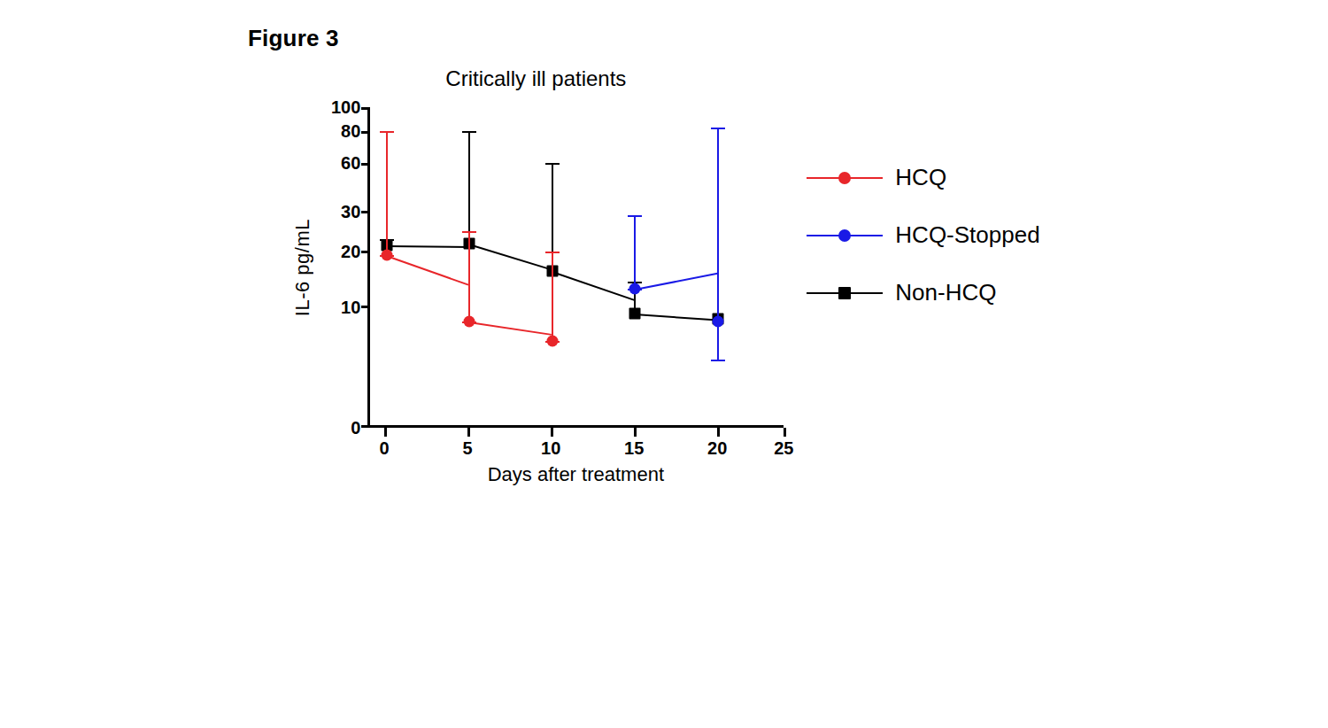Figure 3
Critically ill patients
IL-6 pg/mL
100
80
60
30
20
10
0
0
5
10
15
20
25
Days after treatment
HCQ
HCQ-Stopped
Non-HCQ
Figure 3. Line chart titled "Critically ill patients" showing IL-6 in pg/mL on the vertical axis (0, 10, 20, 30, 60, 80, 100) versus days after treatment on the horizontal axis (0, 5, 10, 15, 20, 25) for three groups: HCQ (red circles), HCQ-Stopped (blue circles), and Non-HCQ (black squares), with error bars.